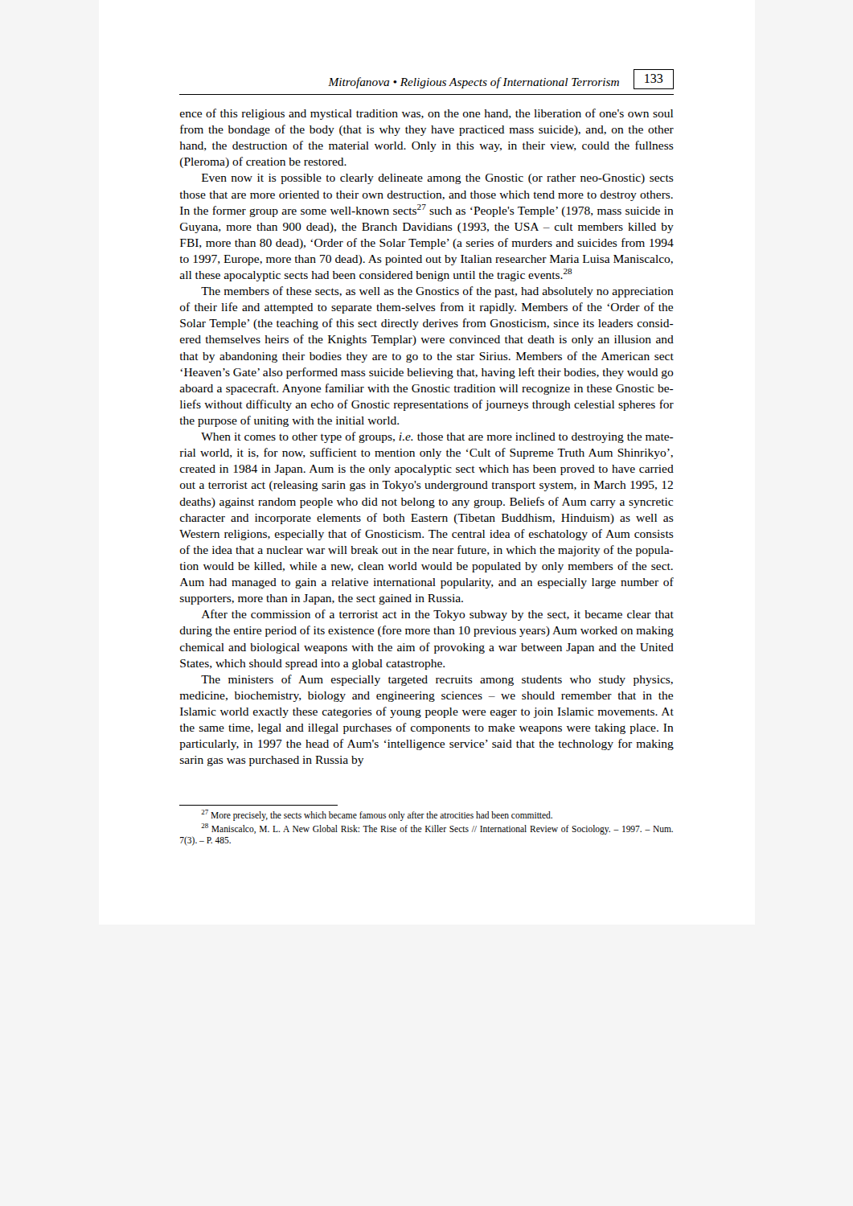Mitrofanova • Religious Aspects of International Terrorism
133
ence of this religious and mystical tradition was, on the one hand, the liberation of one's own soul from the bondage of the body (that is why they have practiced mass suicide), and, on the other hand, the destruction of the material world. Only in this way, in their view, could the fullness (Pleroma) of creation be restored.
Even now it is possible to clearly delineate among the Gnostic (or rather neo-Gnostic) sects those that are more oriented to their own destruction, and those which tend more to destroy others. In the former group are some well-known sects27 such as ‘People's Temple’ (1978, mass suicide in Guyana, more than 900 dead), the Branch Davidians (1993, the USA – cult members killed by FBI, more than 80 dead), ‘Order of the Solar Temple’ (a series of murders and suicides from 1994 to 1997, Europe, more than 70 dead). As pointed out by Italian researcher Maria Luisa Maniscalco, all these apocalyptic sects had been considered benign until the tragic events.28
The members of these sects, as well as the Gnostics of the past, had absolutely no appreciation of their life and attempted to separate them-selves from it rapidly. Members of the ‘Order of the Solar Temple’ (the teaching of this sect directly derives from Gnosticism, since its leaders considered themselves heirs of the Knights Templar) were convinced that death is only an illusion and that by abandoning their bodies they are to go to the star Sirius. Members of the American sect ‘Heaven’s Gate’ also performed mass suicide believing that, having left their bodies, they would go aboard a spacecraft. Anyone familiar with the Gnostic tradition will recognize in these Gnostic beliefs without difficulty an echo of Gnostic representations of journeys through celestial spheres for the purpose of uniting with the initial world.
When it comes to other type of groups, i.e. those that are more inclined to destroying the material world, it is, for now, sufficient to mention only the ‘Cult of Supreme Truth Aum Shinrikyo’, created in 1984 in Japan. Aum is the only apocalyptic sect which has been proved to have carried out a terrorist act (releasing sarin gas in Tokyo's underground transport system, in March 1995, 12 deaths) against random people who did not belong to any group. Beliefs of Aum carry a syncretic character and incorporate elements of both Eastern (Tibetan Buddhism, Hinduism) as well as Western religions, especially that of Gnosticism. The central idea of eschatology of Aum consists of the idea that a nuclear war will break out in the near future, in which the majority of the population would be killed, while a new, clean world would be populated by only members of the sect. Aum had managed to gain a relative international popularity, and an especially large number of supporters, more than in Japan, the sect gained in Russia.
After the commission of a terrorist act in the Tokyo subway by the sect, it became clear that during the entire period of its existence (fore more than 10 previous years) Aum worked on making chemical and biological weapons with the aim of provoking a war between Japan and the United States, which should spread into a global catastrophe.
The ministers of Aum especially targeted recruits among students who study physics, medicine, biochemistry, biology and engineering sciences – we should remember that in the Islamic world exactly these categories of young people were eager to join Islamic movements. At the same time, legal and illegal purchases of components to make weapons were taking place. In particularly, in 1997 the head of Aum's ‘intelligence service’ said that the technology for making sarin gas was purchased in Russia by
27 More precisely, the sects which became famous only after the atrocities had been committed.
28 Maniscalco, M. L. A New Global Risk: The Rise of the Killer Sects // International Review of Sociology. – 1997. – Num. 7(3). – P. 485.